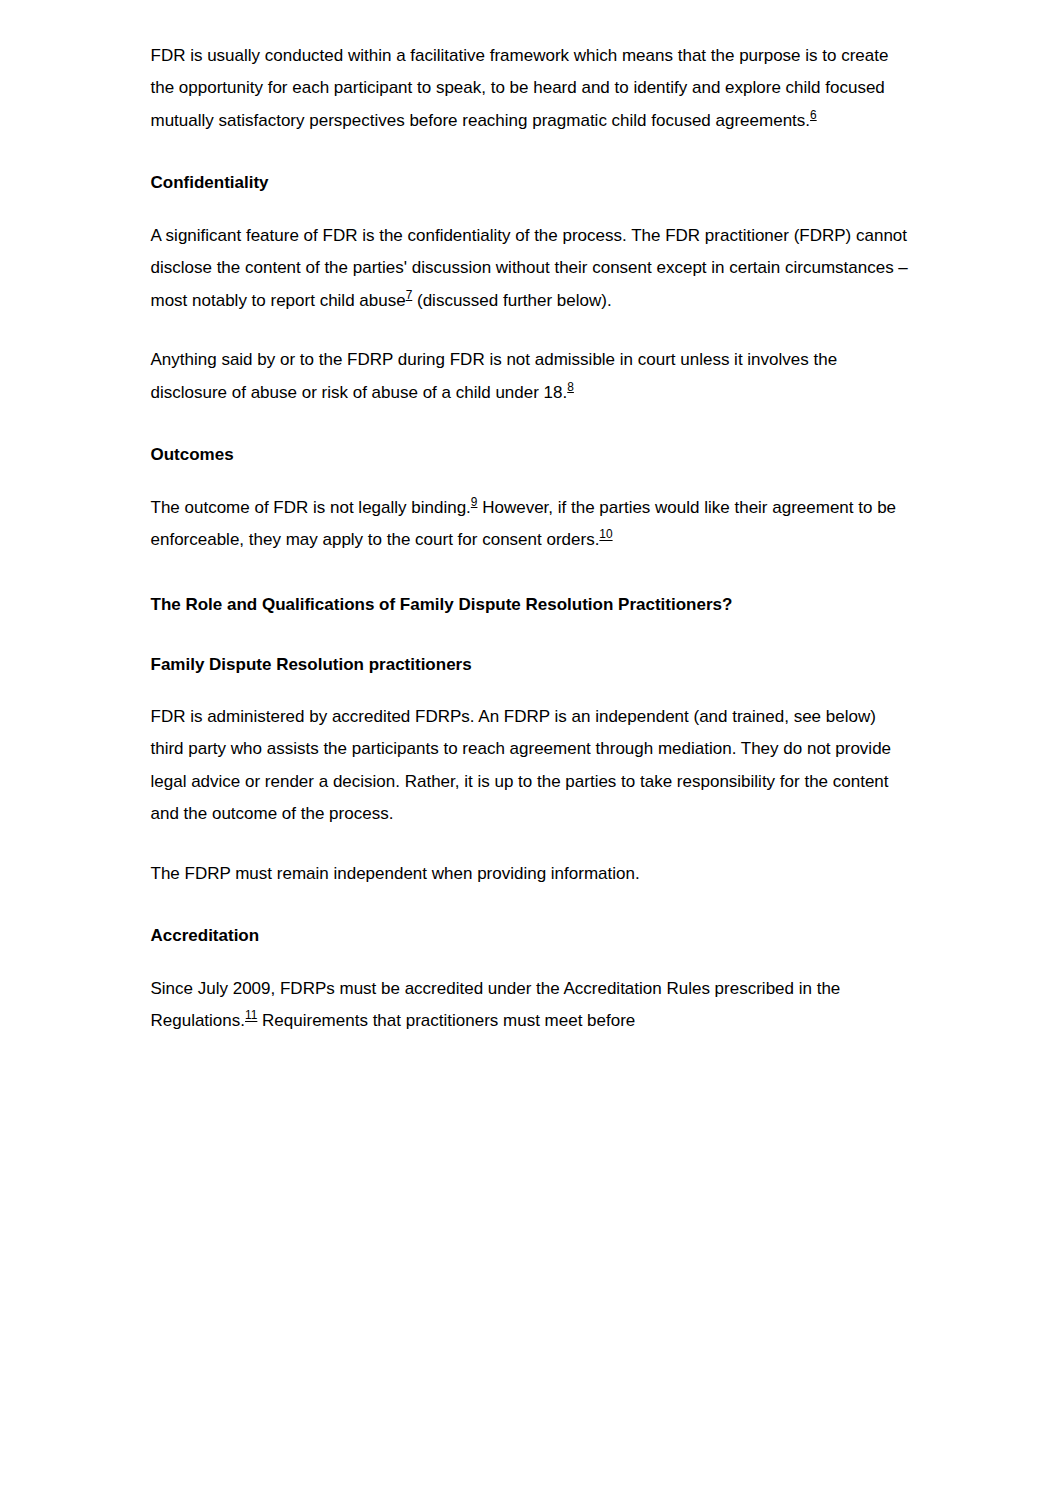FDR is usually conducted within a facilitative framework which means that the purpose is to create the opportunity for each participant to speak, to be heard and to identify and explore child focused mutually satisfactory perspectives before reaching pragmatic child focused agreements.6
Confidentiality
A significant feature of FDR is the confidentiality of the process. The FDR practitioner (FDRP) cannot disclose the content of the parties' discussion without their consent except in certain circumstances – most notably to report child abuse7 (discussed further below).
Anything said by or to the FDRP during FDR is not admissible in court unless it involves the disclosure of abuse or risk of abuse of a child under 18.8
Outcomes
The outcome of FDR is not legally binding.9 However, if the parties would like their agreement to be enforceable, they may apply to the court for consent orders.10
The Role and Qualifications of Family Dispute Resolution Practitioners?
Family Dispute Resolution practitioners
FDR is administered by accredited FDRPs. An FDRP is an independent (and trained, see below) third party who assists the participants to reach agreement through mediation. They do not provide legal advice or render a decision. Rather, it is up to the parties to take responsibility for the content and the outcome of the process.
The FDRP must remain independent when providing information.
Accreditation
Since July 2009, FDRPs must be accredited under the Accreditation Rules prescribed in the Regulations.11 Requirements that practitioners must meet before